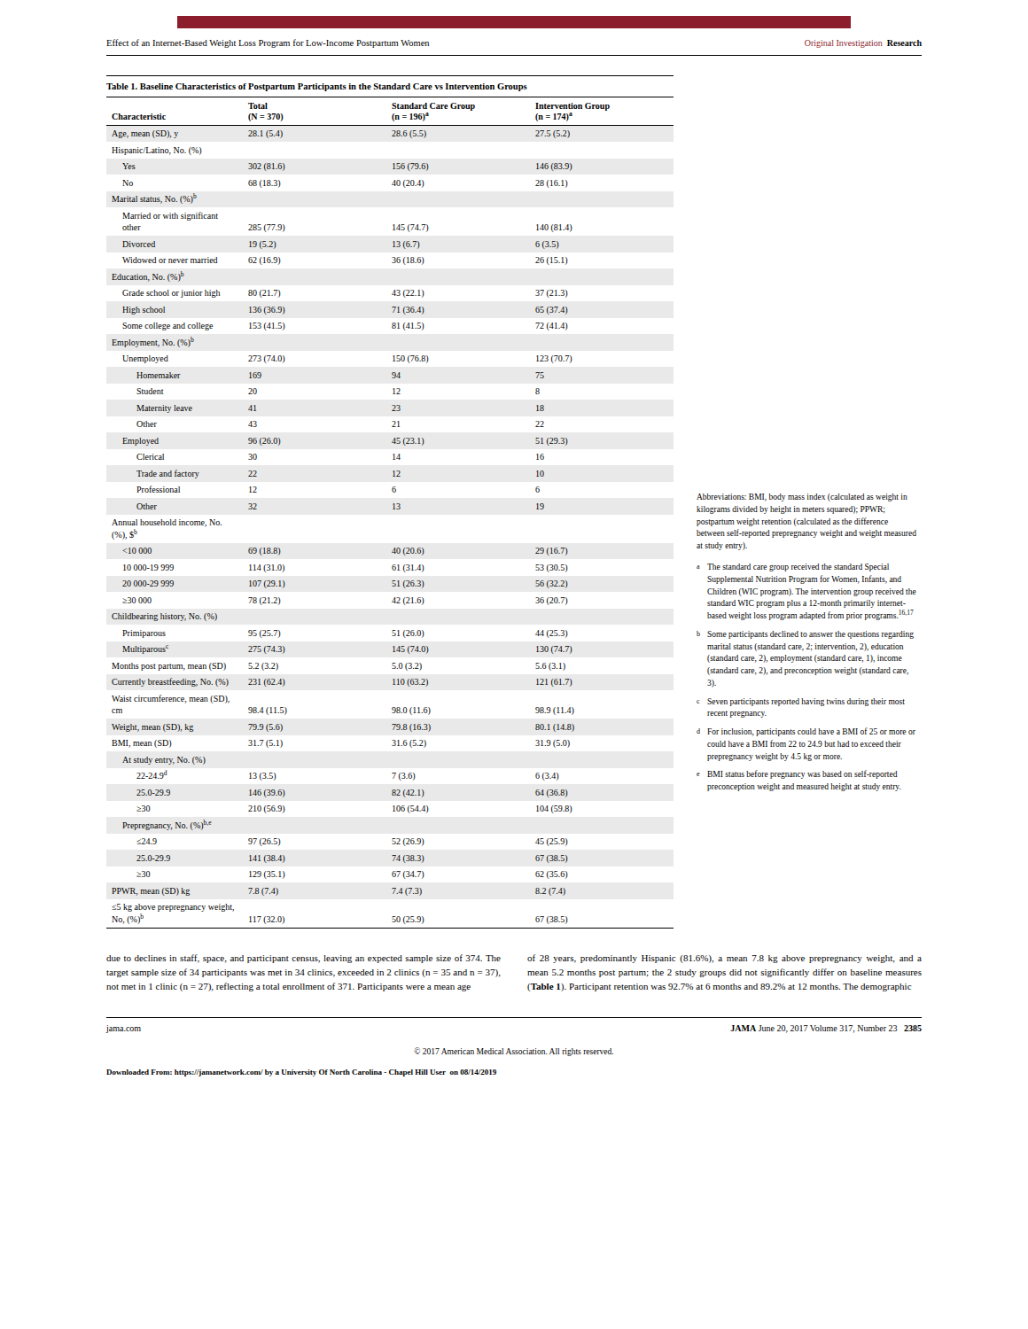Effect of an Internet-Based Weight Loss Program for Low-Income Postpartum Women
Original Investigation Research
Table 1. Baseline Characteristics of Postpartum Participants in the Standard Care vs Intervention Groups
| Characteristic | Total (N = 370) | Standard Care Group (n = 196) a | Intervention Group (n = 174) a |
| --- | --- | --- | --- |
| Age, mean (SD), y | 28.1 (5.4) | 28.6 (5.5) | 27.5 (5.2) |
| Hispanic/Latino, No. (%) | | | |
| Yes | 302 (81.6) | 156 (79.6) | 146 (83.9) |
| No | 68 (18.3) | 40 (20.4) | 28 (16.1) |
| Marital status, No. (%) b | | | |
| Married or with significant other | 285 (77.9) | 145 (74.7) | 140 (81.4) |
| Divorced | 19 (5.2) | 13 (6.7) | 6 (3.5) |
| Widowed or never married | 62 (16.9) | 36 (18.6) | 26 (15.1) |
| Education, No. (%) b | | | |
| Grade school or junior high | 80 (21.7) | 43 (22.1) | 37 (21.3) |
| High school | 136 (36.9) | 71 (36.4) | 65 (37.4) |
| Some college and college | 153 (41.5) | 81 (41.5) | 72 (41.4) |
| Employment, No. (%) b | | | |
| Unemployed | 273 (74.0) | 150 (76.8) | 123 (70.7) |
| Homemaker | 169 | 94 | 75 |
| Student | 20 | 12 | 8 |
| Maternity leave | 41 | 23 | 18 |
| Other | 43 | 21 | 22 |
| Employed | 96 (26.0) | 45 (23.1) | 51 (29.3) |
| Clerical | 30 | 14 | 16 |
| Trade and factory | 22 | 12 | 10 |
| Professional | 12 | 6 | 6 |
| Other | 32 | 13 | 19 |
| Annual household income, No. (%), $ b | | | |
| <10 000 | 69 (18.8) | 40 (20.6) | 29 (16.7) |
| 10 000-19 999 | 114 (31.0) | 61 (31.4) | 53 (30.5) |
| 20 000-29 999 | 107 (29.1) | 51 (26.3) | 56 (32.2) |
| ≥30 000 | 78 (21.2) | 42 (21.6) | 36 (20.7) |
| Childbearing history, No. (%) | | | |
| Primiparous | 95 (25.7) | 51 (26.0) | 44 (25.3) |
| Multiparous c | 275 (74.3) | 145 (74.0) | 130 (74.7) |
| Months post partum, mean (SD) | 5.2 (3.2) | 5.0 (3.2) | 5.6 (3.1) |
| Currently breastfeeding, No. (%) | 231 (62.4) | 110 (63.2) | 121 (61.7) |
| Waist circumference, mean (SD), cm | 98.4 (11.5) | 98.0 (11.6) | 98.9 (11.4) |
| Weight, mean (SD), kg | 79.9 (5.6) | 79.8 (16.3) | 80.1 (14.8) |
| BMI, mean (SD) | 31.7 (5.1) | 31.6 (5.2) | 31.9 (5.0) |
| At study entry, No. (%) | | | |
| 22-24.9 d | 13 (3.5) | 7 (3.6) | 6 (3.4) |
| 25.0-29.9 | 146 (39.6) | 82 (42.1) | 64 (36.8) |
| ≥30 | 210 (56.9) | 106 (54.4) | 104 (59.8) |
| Prepregnancy, No. (%) b,e | | | |
| ≤24.9 | 97 (26.5) | 52 (26.9) | 45 (25.9) |
| 25.0-29.9 | 141 (38.4) | 74 (38.3) | 67 (38.5) |
| ≥30 | 129 (35.1) | 67 (34.7) | 62 (35.6) |
| PPWR, mean (SD) kg | 7.8 (7.4) | 7.4 (7.3) | 8.2 (7.4) |
| ≤5 kg above prepregnancy weight, No, (%) b | 117 (32.0) | 50 (25.9) | 67 (38.5) |
Abbreviations: BMI, body mass index (calculated as weight in kilograms divided by height in meters squared); PPWR; postpartum weight retention (calculated as the difference between self-reported prepregnancy weight and weight measured at study entry).
a The standard care group received the standard Special Supplemental Nutrition Program for Women, Infants, and Children (WIC program). The intervention group received the standard WIC program plus a 12-month primarily internet-based weight loss program adapted from prior programs.16,17
b Some participants declined to answer the questions regarding marital status (standard care, 2; intervention, 2), education (standard care, 2), employment (standard care, 1), income (standard care, 2), and preconception weight (standard care, 3).
c Seven participants reported having twins during their most recent pregnancy.
d For inclusion, participants could have a BMI of 25 or more or could have a BMI from 22 to 24.9 but had to exceed their prepregnancy weight by 4.5 kg or more.
e BMI status before pregnancy was based on self-reported preconception weight and measured height at study entry.
due to declines in staff, space, and participant census, leaving an expected sample size of 374. The target sample size of 34 participants was met in 34 clinics, exceeded in 2 clinics (n = 35 and n = 37), not met in 1 clinic (n = 27), reflecting a total enrollment of 371. Participants were a mean age
of 28 years, predominantly Hispanic (81.6%), a mean 7.8 kg above prepregnancy weight, and a mean 5.2 months post partum; the 2 study groups did not significantly differ on baseline measures (Table 1). Participant retention was 92.7% at 6 months and 89.2% at 12 months. The demographic
jama.com
JAMA June 20, 2017 Volume 317, Number 23 2385
© 2017 American Medical Association. All rights reserved.
Downloaded From: https://jamanetwork.com/ by a University Of North Carolina - Chapel Hill User on 08/14/2019